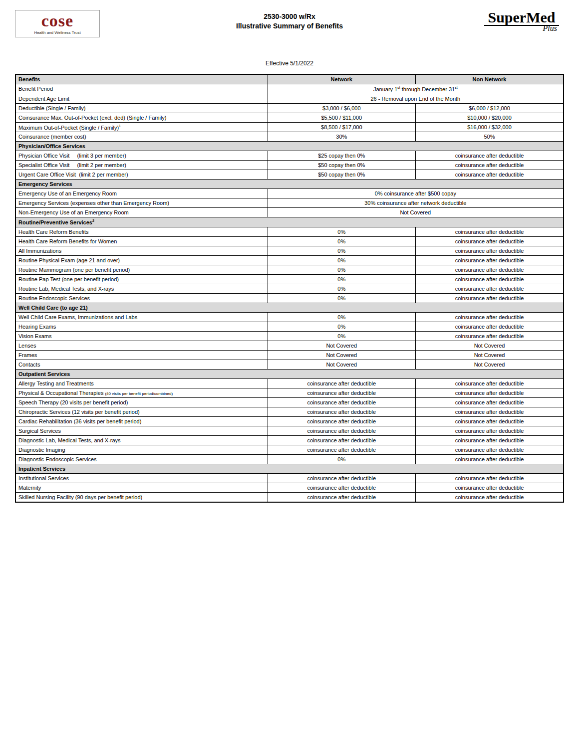cose
Health and Wellness Trust
2530-3000 w/Rx
Illustrative Summary of Benefits
SuperMed
Plus
Effective 5/1/2022
| Benefits | Network | Non Network |
| --- | --- | --- |
| Benefit Period | January 1 st through December 31 st |
| Dependent Age Limit | 26 - Removal upon End of the Month |
| Deductible (Single / Family) | $3,000 / $6,000 | $6,000 / $12,000 |
| Coinsurance Max. Out-of-Pocket (excl. ded) (Single / Family) | $5,500 / $11,000 | $10,000 / $20,000 |
| Maximum Out-of-Pocket (Single / Family) 1 | $8,500 / $17,000 | $16,000 / $32,000 |
| Coinsurance (member cost) | 30% | 50% |
| Physician/Office Services |
| Physician Office Visit (limit 3 per member) | $25 copay then 0% | coinsurance after deductible |
| Specialist Office Visit (limit 2 per member) | $50 copay then 0% | coinsurance after deductible |
| Urgent Care Office Visit (limit 2 per member) | $50 copay then 0% | coinsurance after deductible |
| Emergency Services |
| Emergency Use of an Emergency Room | 0% coinsurance after $500 copay |
| Emergency Services (expenses other than Emergency Room) | 30% coinsurance after network deductible |
| Non-Emergency Use of an Emergency Room | Not Covered |
| Routine/Preventive Services 2 |
| Health Care Reform Benefits | 0% | coinsurance after deductible |
| Health Care Reform Benefits for Women | 0% | coinsurance after deductible |
| All Immunizations | 0% | coinsurance after deductible |
| Routine Physical Exam (age 21 and over) | 0% | coinsurance after deductible |
| Routine Mammogram (one per benefit period) | 0% | coinsurance after deductible |
| Routine Pap Test (one per benefit period) | 0% | coinsurance after deductible |
| Routine Lab, Medical Tests, and X-rays | 0% | coinsurance after deductible |
| Routine Endoscopic Services | 0% | coinsurance after deductible |
| Well Child Care (to age 21) |
| Well Child Care Exams, Immunizations and Labs | 0% | coinsurance after deductible |
| Hearing Exams | 0% | coinsurance after deductible |
| Vision Exams | 0% | coinsurance after deductible |
| Lenses | Not Covered | Not Covered |
| Frames | Not Covered | Not Covered |
| Contacts | Not Covered | Not Covered |
| Outpatient Services |
| Allergy Testing and Treatments | coinsurance after deductible | coinsurance after deductible |
| Physical & Occupational Therapies (40 visits per benefit period/combined) | coinsurance after deductible | coinsurance after deductible |
| Speech Therapy (20 visits per benefit period) | coinsurance after deductible | coinsurance after deductible |
| Chiropractic Services (12 visits per benefit period) | coinsurance after deductible | coinsurance after deductible |
| Cardiac Rehabilitation (36 visits per benefit period) | coinsurance after deductible | coinsurance after deductible |
| Surgical Services | coinsurance after deductible | coinsurance after deductible |
| Diagnostic Lab, Medical Tests, and X-rays | coinsurance after deductible | coinsurance after deductible |
| Diagnostic Imaging | coinsurance after deductible | coinsurance after deductible |
| Diagnostic Endoscopic Services | 0% | coinsurance after deductible |
| Inpatient Services |
| Institutional Services | coinsurance after deductible | coinsurance after deductible |
| Maternity | coinsurance after deductible | coinsurance after deductible |
| Skilled Nursing Facility (90 days per benefit period) | coinsurance after deductible | coinsurance after deductible |